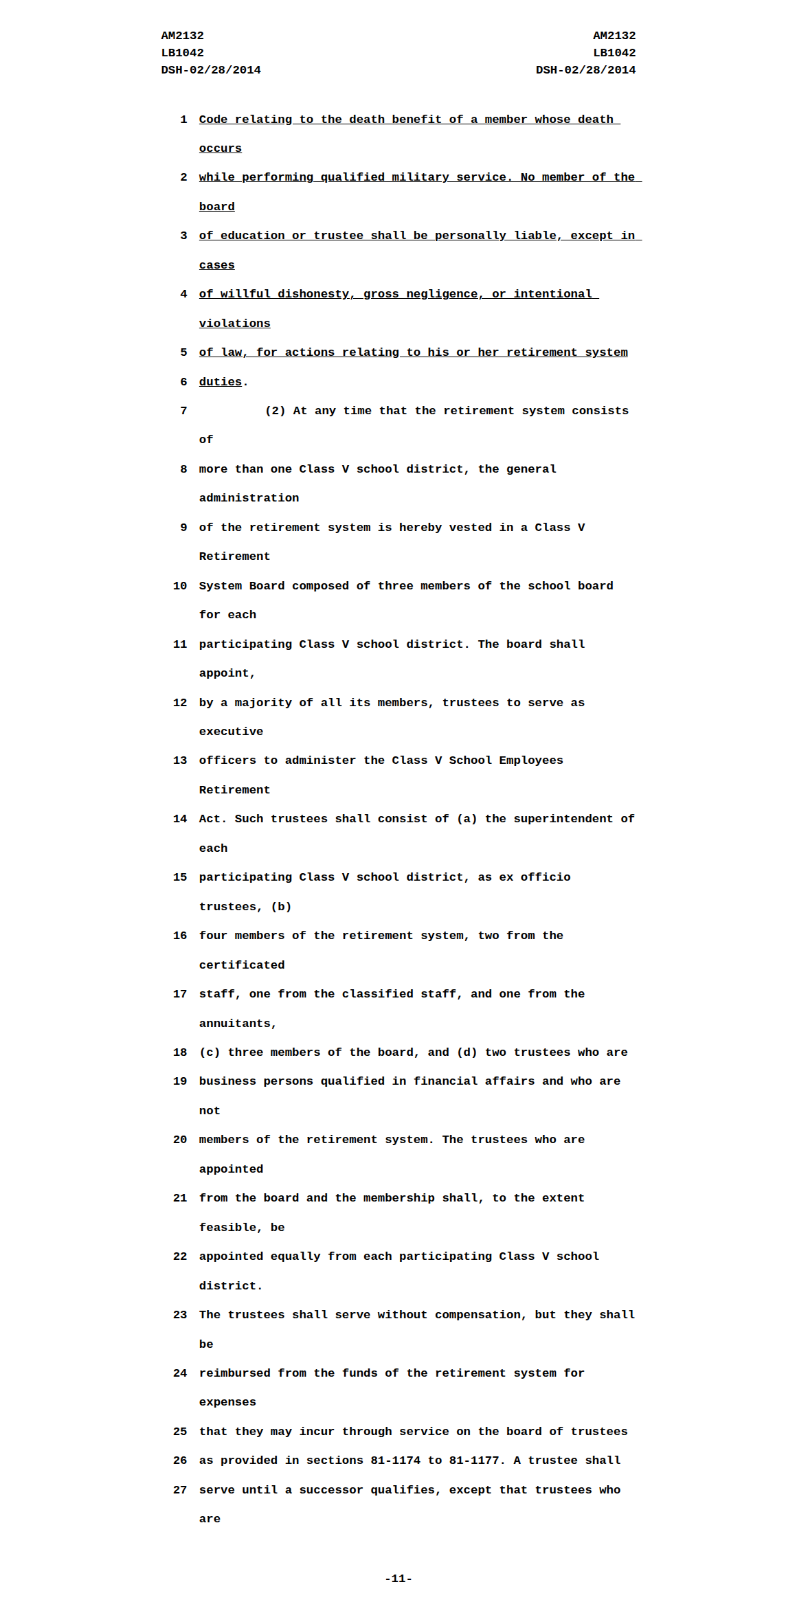AM2132 AM2132
LB1042 LB1042
DSH-02/28/2014 DSH-02/28/2014
Code relating to the death benefit of a member whose death occurs
while performing qualified military service. No member of the board
of education or trustee shall be personally liable, except in cases
of willful dishonesty, gross negligence, or intentional violations
of law, for actions relating to his or her retirement system
duties.
(2) At any time that the retirement system consists of
more than one Class V school district, the general administration
of the retirement system is hereby vested in a Class V Retirement
System Board composed of three members of the school board for each
participating Class V school district. The board shall appoint,
by a majority of all its members, trustees to serve as executive
officers to administer the Class V School Employees Retirement
Act. Such trustees shall consist of (a) the superintendent of each
participating Class V school district, as ex officio trustees, (b)
four members of the retirement system, two from the certificated
staff, one from the classified staff, and one from the annuitants,
(c) three members of the board, and (d) two trustees who are
business persons qualified in financial affairs and who are not
members of the retirement system. The trustees who are appointed
from the board and the membership shall, to the extent feasible, be
appointed equally from each participating Class V school district.
The trustees shall serve without compensation, but they shall be
reimbursed from the funds of the retirement system for expenses
that they may incur through service on the board of trustees
as provided in sections 81-1174 to 81-1177. A trustee shall
serve until a successor qualifies, except that trustees who are
-11-